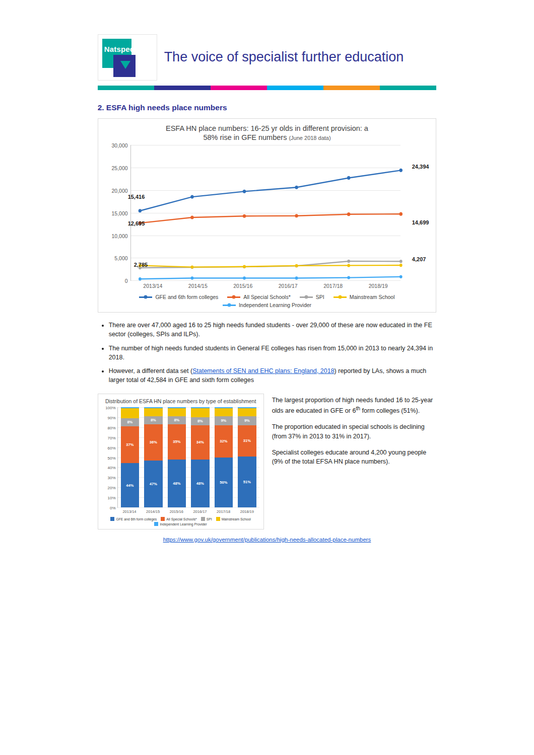Natspec
The voice of specialist further education
2. ESFA high needs place numbers
ESFA HN place numbers: 16-25 yr olds in different provision: a
58% rise in GFE numbers (June 2018 data)
30,000
25,000
20,000
15,000
10,000
5,000
0
15,416
12,695
2,785
24,394
14,699
4,207
2013/14
2014/15
2015/16
2016/17
2017/18
2018/19
GFE and 6th form colleges
All Special Schools*
SPI
Mainstream School
Independent Learning Provider
There are over 47,000 aged 16 to 25 high needs funded students - over 29,000 of these are now educated in the FE sector (colleges, SPIs and ILPs).
The number of high needs funded students in General FE colleges has risen from 15,000 in 2013 to nearly 24,394 in 2018.
However, a different data set (Statements of SEN and EHC plans: England, 2018) reported by LAs, shows a much larger total of 42,584 in GFE and sixth form colleges
Distribution of ESFA HN place numbers by type of establishment
100%
90%
80%
70%
60%
50%
40%
30%
20%
10%
0%
8%
37%
44%
8%
36%
47%
8%
35%
48%
8%
34%
48%
9%
32%
50%
9%
31%
51%
2013/14
2014/15
2015/16
2016/17
2017/18
2018/19
GFE and 6th form colleges
All Special Schools*
SPI
Mainstream School
Independent Learning Provider
The largest proportion of high needs funded 16 to 25-year olds are educated in GFE or 6th form colleges (51%).
The proportion educated in special schools is declining (from 37% in 2013 to 31% in 2017).
Specialist colleges educate around 4,200 young people (9% of the total EFSA HN place numbers).
https://www.gov.uk/government/publications/high-needs-allocated-place-numbers